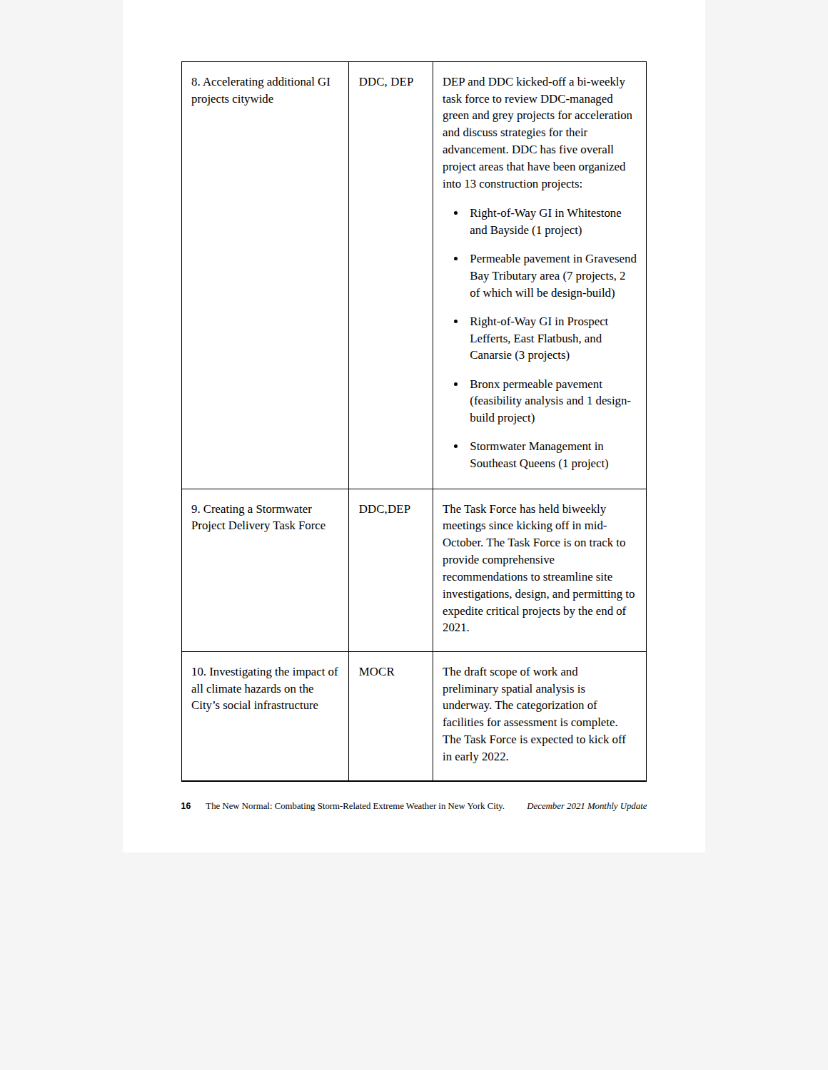| 8. Accelerating additional GI projects citywide | DDC, DEP | DEP and DDC kicked-off a bi-weekly task force to review DDC-managed green and grey projects for acceleration and discuss strategies for their advancement. DDC has five overall project areas that have been organized into 13 construction projects: Right-of-Way GI in Whitestone and Bayside (1 project) Permeable pavement in Gravesend Bay Tributary area (7 projects, 2 of which will be design-build) Right-of-Way GI in Prospect Lefferts, East Flatbush, and Canarsie (3 projects) Bronx permeable pavement (feasibility analysis and 1 design-build project) Stormwater Management in Southeast Queens (1 project) |
| 9. Creating a Stormwater Project Delivery Task Force | DDC,DEP | The Task Force has held biweekly meetings since kicking off in mid-October. The Task Force is on track to provide comprehensive recommendations to streamline site investigations, design, and permitting to expedite critical projects by the end of 2021. |
| 10. Investigating the impact of all climate hazards on the City’s social infrastructure | MOCR | The draft scope of work and preliminary spatial analysis is underway. The categorization of facilities for assessment is complete. The Task Force is expected to kick off in early 2022. |
16 The New Normal: Combating Storm-Related Extreme Weather in New York City. December 2021 Monthly Update